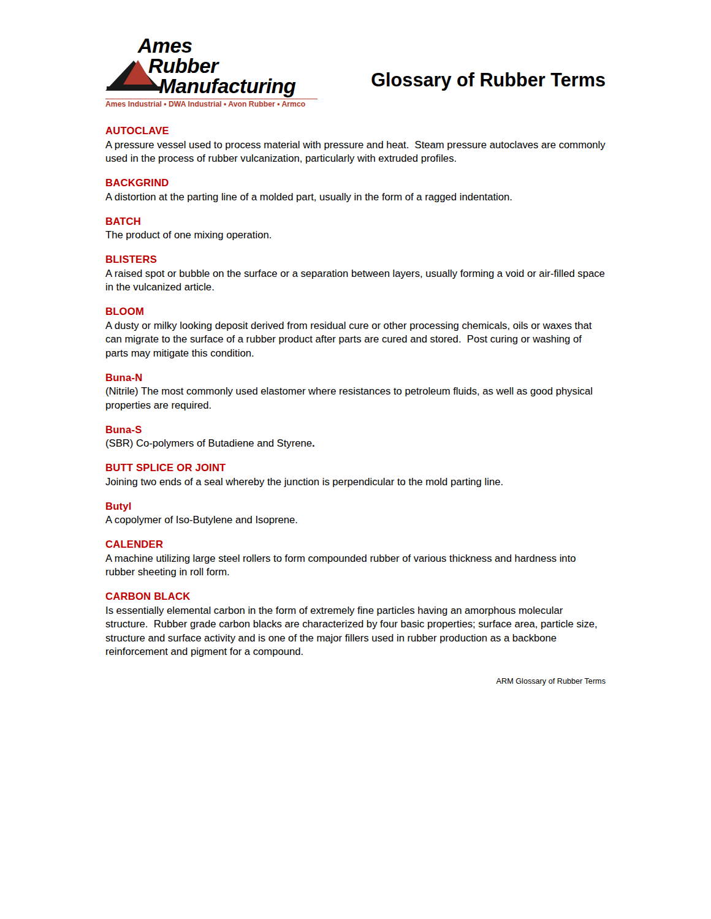Ames Rubber Manufacturing
Ames Industrial • DWA Industrial • Avon Rubber • Armco
Glossary of Rubber Terms
AUTOCLAVE
A pressure vessel used to process material with pressure and heat. Steam pressure autoclaves are commonly used in the process of rubber vulcanization, particularly with extruded profiles.
BACKGRIND
A distortion at the parting line of a molded part, usually in the form of a ragged indentation.
BATCH
The product of one mixing operation.
BLISTERS
A raised spot or bubble on the surface or a separation between layers, usually forming a void or air-filled space in the vulcanized article.
BLOOM
A dusty or milky looking deposit derived from residual cure or other processing chemicals, oils or waxes that can migrate to the surface of a rubber product after parts are cured and stored. Post curing or washing of parts may mitigate this condition.
Buna-N
(Nitrile) The most commonly used elastomer where resistances to petroleum fluids, as well as good physical properties are required.
Buna-S
(SBR) Co-polymers of Butadiene and Styrene.
BUTT SPLICE OR JOINT
Joining two ends of a seal whereby the junction is perpendicular to the mold parting line.
Butyl
A copolymer of Iso-Butylene and Isoprene.
CALENDER
A machine utilizing large steel rollers to form compounded rubber of various thickness and hardness into rubber sheeting in roll form.
CARBON BLACK
Is essentially elemental carbon in the form of extremely fine particles having an amorphous molecular structure. Rubber grade carbon blacks are characterized by four basic properties; surface area, particle size, structure and surface activity and is one of the major fillers used in rubber production as a backbone reinforcement and pigment for a compound.
ARM Glossary of Rubber Terms